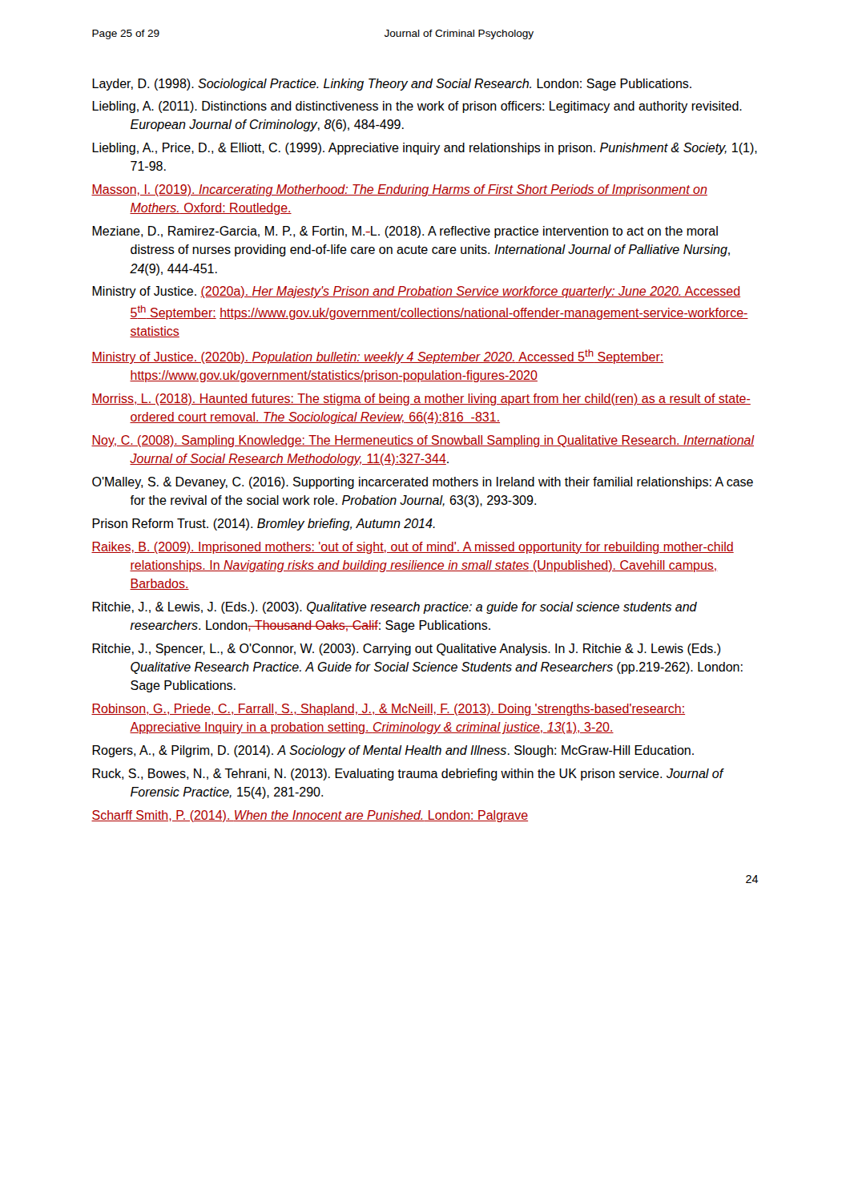Page 25 of 29 Journal of Criminal Psychology
Layder, D. (1998). Sociological Practice. Linking Theory and Social Research. London: Sage Publications.
Liebling, A. (2011). Distinctions and distinctiveness in the work of prison officers: Legitimacy and authority revisited. European Journal of Criminology, 8(6), 484-499.
Liebling, A., Price, D., & Elliott, C. (1999). Appreciative inquiry and relationships in prison. Punishment & Society, 1(1), 71-98.
Masson, I. (2019). Incarcerating Motherhood: The Enduring Harms of First Short Periods of Imprisonment on Mothers. Oxford: Routledge.
Meziane, D., Ramirez-Garcia, M. P., & Fortin, M.-L. (2018). A reflective practice intervention to act on the moral distress of nurses providing end-of-life care on acute care units. International Journal of Palliative Nursing, 24(9), 444-451.
Ministry of Justice. (2020a). Her Majesty's Prison and Probation Service workforce quarterly: June 2020. Accessed 5th September: https://www.gov.uk/government/collections/national-offender-management-service-workforce-statistics
Ministry of Justice. (2020b). Population bulletin: weekly 4 September 2020. Accessed 5th September: https://www.gov.uk/government/statistics/prison-population-figures-2020
Morriss, L. (2018). Haunted futures: The stigma of being a mother living apart from her child(ren) as a result of state-ordered court removal. The Sociological Review, 66(4):816 -831.
Noy, C. (2008). Sampling Knowledge: The Hermeneutics of Snowball Sampling in Qualitative Research. International Journal of Social Research Methodology, 11(4):327-344.
O'Malley, S. & Devaney, C. (2016). Supporting incarcerated mothers in Ireland with their familial relationships: A case for the revival of the social work role. Probation Journal, 63(3), 293-309.
Prison Reform Trust. (2014). Bromley briefing, Autumn 2014.
Raikes, B. (2009). Imprisoned mothers: 'out of sight, out of mind'. A missed opportunity for rebuilding mother-child relationships. In Navigating risks and building resilience in small states (Unpublished). Cavehill campus, Barbados.
Ritchie, J., & Lewis, J. (Eds.). (2003). Qualitative research practice: a guide for social science students and researchers. London, Thousand Oaks, Calif: Sage Publications.
Ritchie, J., Spencer, L., & O'Connor, W. (2003). Carrying out Qualitative Analysis. In J. Ritchie & J. Lewis (Eds.) Qualitative Research Practice. A Guide for Social Science Students and Researchers (pp.219-262). London: Sage Publications.
Robinson, G., Priede, C., Farrall, S., Shapland, J., & McNeill, F. (2013). Doing 'strengths-based'research: Appreciative Inquiry in a probation setting. Criminology & criminal justice, 13(1), 3-20.
Rogers, A., & Pilgrim, D. (2014). A Sociology of Mental Health and Illness. Slough: McGraw-Hill Education.
Ruck, S., Bowes, N., & Tehrani, N. (2013). Evaluating trauma debriefing within the UK prison service. Journal of Forensic Practice, 15(4), 281-290.
Scharff Smith, P. (2014). When the Innocent are Punished. London: Palgrave
24